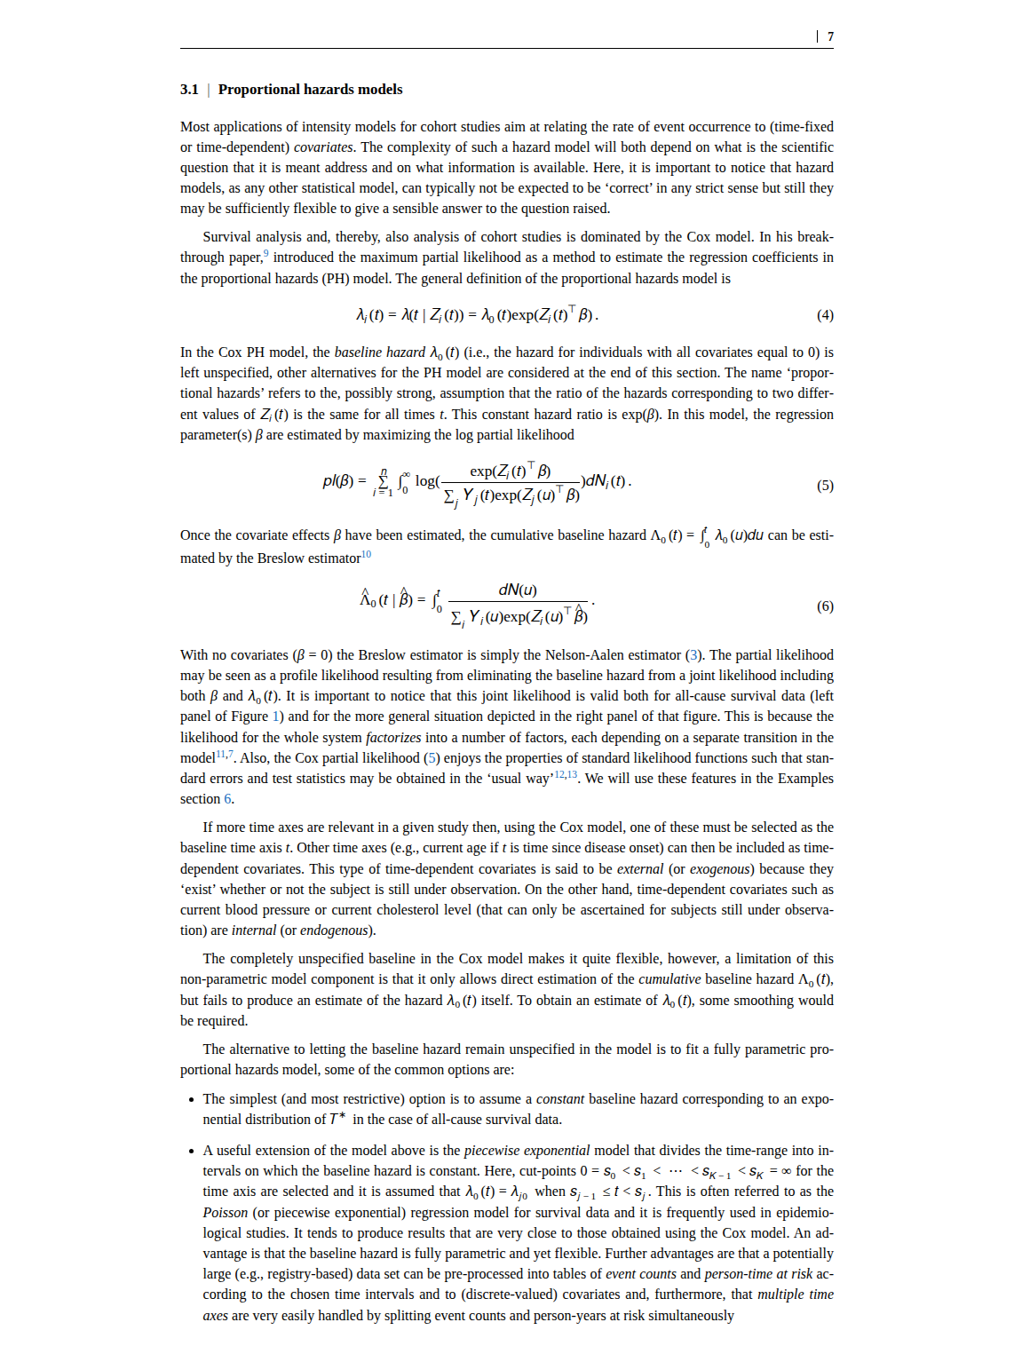7
3.1|Proportional hazards models
Most applications of intensity models for cohort studies aim at relating the rate of event occurrence to (time-fixed or time-dependent) covariates. The complexity of such a hazard model will both depend on what is the scientific question that it is meant address and on what information is available. Here, it is important to notice that hazard models, as any other statistical model, can typically not be expected to be ‘correct’ in any strict sense but still they may be sufficiently flexible to give a sensible answer to the question raised.
Survival analysis and, thereby, also analysis of cohort studies is dominated by the Cox model. In his breakthrough paper,9 introduced the maximum partial likelihood as a method to estimate the regression coefficients in the proportional hazards (PH) model. The general definition of the proportional hazards model is
λi (t) = λ(t | Zi(t) ) = λ0(t) exp⁡ ( Zi(t)⊤ β ) .
(4)
In the Cox PH model, the baseline hazard λ0(t) (i.e., the hazard for individuals with all covariates equal to 0) is left unspecified, other alternatives for the PH model are considered at the end of this section. The name ‘proportional hazards’ refers to the, possibly strong, assumption that the ratio of the hazards corresponding to two different values of Zi(t) is the same for all times t. This constant hazard ratio is exp(β). In this model, the regression parameter(s) β are estimated by maximizing the log partial likelihood
pl(β) = ∑ i=1 n ∫ 0 ∞ log ( exp(Zi(t)⊤β) ∑j Yj(t) exp(Zj(u)⊤β) ) dNi(t) .
(5)
Once the covariate effects β have been estimated, the cumulative baseline hazard Λ0(t)=∫0tλ0(u)du can be estimated by the Breslow estimator10
Λ^0 (t | β^ ) = ∫0t dN(u) ∑i Yi(u) exp(Zi(u)⊤β^) .
(6)
With no covariates (β = 0) the Breslow estimator is simply the Nelson-Aalen estimator (3). The partial likelihood may be seen as a profile likelihood resulting from eliminating the baseline hazard from a joint likelihood including both β and λ0(t). It is important to notice that this joint likelihood is valid both for all-cause survival data (left panel of Figure 1) and for the more general situation depicted in the right panel of that figure. This is because the likelihood for the whole system factorizes into a number of factors, each depending on a separate transition in the model11,7. Also, the Cox partial likelihood (5) enjoys the properties of standard likelihood functions such that standard errors and test statistics may be obtained in the ‘usual way’12,13. We will use these features in the Examples section 6.
If more time axes are relevant in a given study then, using the Cox model, one of these must be selected as the baseline time axis t. Other time axes (e.g., current age if t is time since disease onset) can then be included as time-dependent covariates. This type of time-dependent covariates is said to be external (or exogenous) because they ‘exist’ whether or not the subject is still under observation. On the other hand, time-dependent covariates such as current blood pressure or current cholesterol level (that can only be ascertained for subjects still under observation) are internal (or endogenous).
The completely unspecified baseline in the Cox model makes it quite flexible, however, a limitation of this non-parametric model component is that it only allows direct estimation of the cumulative baseline hazard Λ0(t), but fails to produce an estimate of the hazard λ0(t) itself. To obtain an estimate of λ0(t), some smoothing would be required.
The alternative to letting the baseline hazard remain unspecified in the model is to fit a fully parametric proportional hazards model, some of the common options are:
The simplest (and most restrictive) option is to assume a constant baseline hazard corresponding to an exponential distribution of T∗ in the case of all-cause survival data.
A useful extension of the model above is the piecewise exponential model that divides the time-range into intervals on which the baseline hazard is constant. Here, cut-points 0=s0<s1<⋯<sK−1<sK=∞ for the time axis are selected and it is assumed that λ0(t)=λj0 when sj−1≤t<sj. This is often referred to as the Poisson (or piecewise exponential) regression model for survival data and it is frequently used in epidemiological studies. It tends to produce results that are very close to those obtained using the Cox model. An advantage is that the baseline hazard is fully parametric and yet flexible. Further advantages are that a potentially large (e.g., registry-based) data set can be pre-processed into tables of event counts and person-time at risk according to the chosen time intervals and to (discrete-valued) covariates and, furthermore, that multiple time axes are very easily handled by splitting event counts and person-years at risk simultaneously